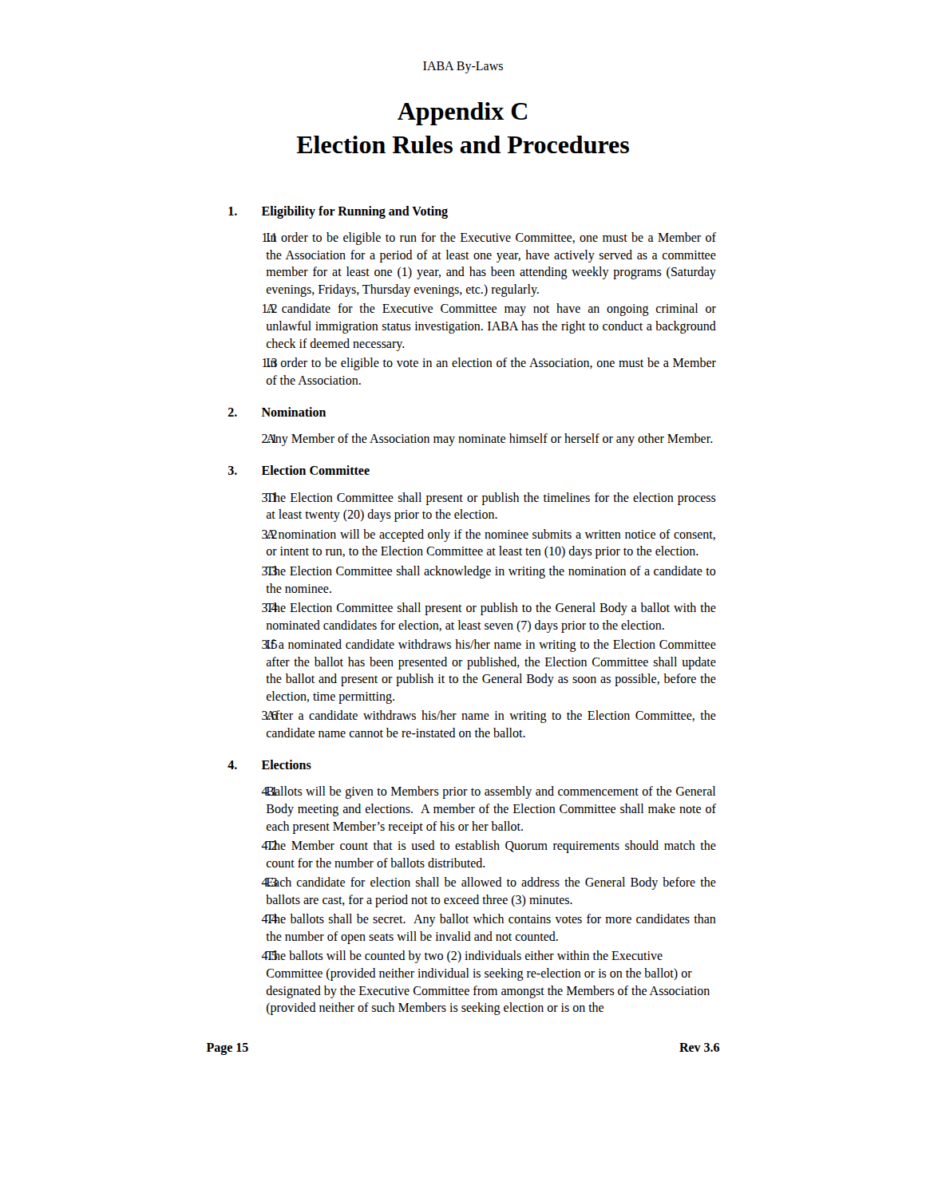IABA By-Laws
Appendix C Election Rules and Procedures
1. Eligibility for Running and Voting
1.1 In order to be eligible to run for the Executive Committee, one must be a Member of the Association for a period of at least one year, have actively served as a committee member for at least one (1) year, and has been attending weekly programs (Saturday evenings, Fridays, Thursday evenings, etc.) regularly.
1.2 A candidate for the Executive Committee may not have an ongoing criminal or unlawful immigration status investigation. IABA has the right to conduct a background check if deemed necessary.
1.3 In order to be eligible to vote in an election of the Association, one must be a Member of the Association.
2. Nomination
2.1 Any Member of the Association may nominate himself or herself or any other Member.
3. Election Committee
3.1 The Election Committee shall present or publish the timelines for the election process at least twenty (20) days prior to the election.
3.2 A nomination will be accepted only if the nominee submits a written notice of consent, or intent to run, to the Election Committee at least ten (10) days prior to the election.
3.3 The Election Committee shall acknowledge in writing the nomination of a candidate to the nominee.
3.4 The Election Committee shall present or publish to the General Body a ballot with the nominated candidates for election, at least seven (7) days prior to the election.
3.5 If a nominated candidate withdraws his/her name in writing to the Election Committee after the ballot has been presented or published, the Election Committee shall update the ballot and present or publish it to the General Body as soon as possible, before the election, time permitting.
3.6 After a candidate withdraws his/her name in writing to the Election Committee, the candidate name cannot be re-instated on the ballot.
4. Elections
4.1 Ballots will be given to Members prior to assembly and commencement of the General Body meeting and elections. A member of the Election Committee shall make note of each present Member’s receipt of his or her ballot.
4.2 The Member count that is used to establish Quorum requirements should match the count for the number of ballots distributed.
4.3 Each candidate for election shall be allowed to address the General Body before the ballots are cast, for a period not to exceed three (3) minutes.
4.4 The ballots shall be secret. Any ballot which contains votes for more candidates than the number of open seats will be invalid and not counted.
4.5 The ballots will be counted by two (2) individuals either within the Executive Committee (provided neither individual is seeking re-election or is on the ballot) or designated by the Executive Committee from amongst the Members of the Association (provided neither of such Members is seeking election or is on the
Page 15 Rev 3.6